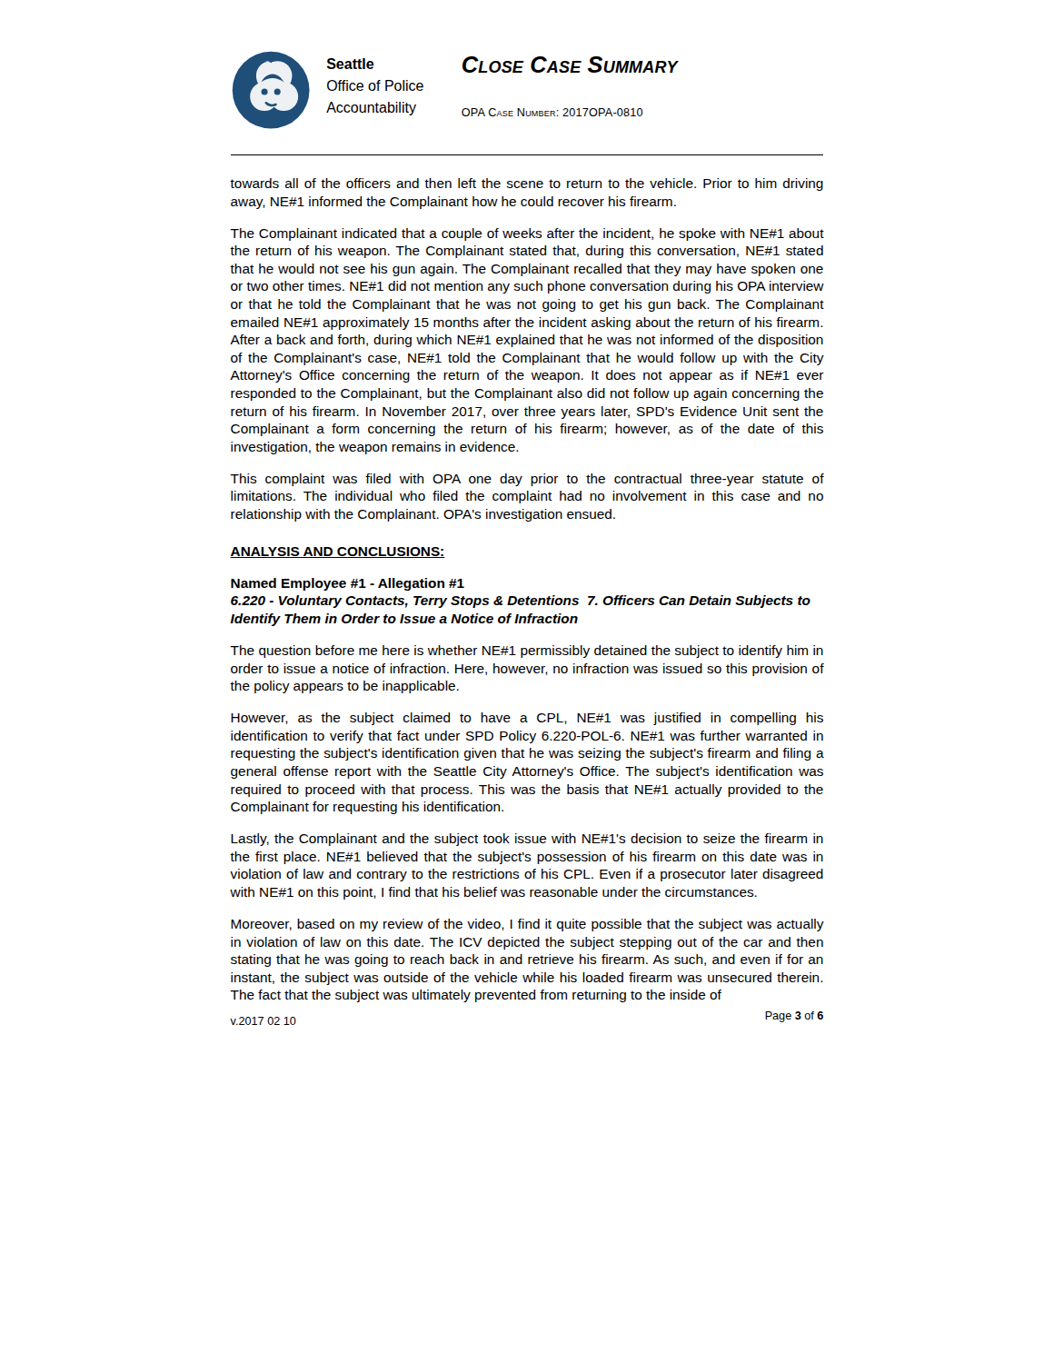Seattle
Office of Police
Accountability
Close Case Summary
OPA Case Number: 2017OPA-0810
towards all of the officers and then left the scene to return to the vehicle. Prior to him driving away, NE#1 informed the Complainant how he could recover his firearm.
The Complainant indicated that a couple of weeks after the incident, he spoke with NE#1 about the return of his weapon. The Complainant stated that, during this conversation, NE#1 stated that he would not see his gun again. The Complainant recalled that they may have spoken one or two other times. NE#1 did not mention any such phone conversation during his OPA interview or that he told the Complainant that he was not going to get his gun back. The Complainant emailed NE#1 approximately 15 months after the incident asking about the return of his firearm. After a back and forth, during which NE#1 explained that he was not informed of the disposition of the Complainant's case, NE#1 told the Complainant that he would follow up with the City Attorney's Office concerning the return of the weapon. It does not appear as if NE#1 ever responded to the Complainant, but the Complainant also did not follow up again concerning the return of his firearm. In November 2017, over three years later, SPD's Evidence Unit sent the Complainant a form concerning the return of his firearm; however, as of the date of this investigation, the weapon remains in evidence.
This complaint was filed with OPA one day prior to the contractual three-year statute of limitations. The individual who filed the complaint had no involvement in this case and no relationship with the Complainant. OPA's investigation ensued.
ANALYSIS AND CONCLUSIONS:
Named Employee #1 - Allegation #1
6.220 - Voluntary Contacts, Terry Stops & Detentions 7. Officers Can Detain Subjects to Identify Them in Order to Issue a Notice of Infraction
The question before me here is whether NE#1 permissibly detained the subject to identify him in order to issue a notice of infraction. Here, however, no infraction was issued so this provision of the policy appears to be inapplicable.
However, as the subject claimed to have a CPL, NE#1 was justified in compelling his identification to verify that fact under SPD Policy 6.220-POL-6. NE#1 was further warranted in requesting the subject's identification given that he was seizing the subject's firearm and filing a general offense report with the Seattle City Attorney's Office. The subject's identification was required to proceed with that process. This was the basis that NE#1 actually provided to the Complainant for requesting his identification.
Lastly, the Complainant and the subject took issue with NE#1's decision to seize the firearm in the first place. NE#1 believed that the subject's possession of his firearm on this date was in violation of law and contrary to the restrictions of his CPL. Even if a prosecutor later disagreed with NE#1 on this point, I find that his belief was reasonable under the circumstances.
Moreover, based on my review of the video, I find it quite possible that the subject was actually in violation of law on this date. The ICV depicted the subject stepping out of the car and then stating that he was going to reach back in and retrieve his firearm. As such, and even if for an instant, the subject was outside of the vehicle while his loaded firearm was unsecured therein. The fact that the subject was ultimately prevented from returning to the inside of
v.2017 02 10
Page 3 of 6